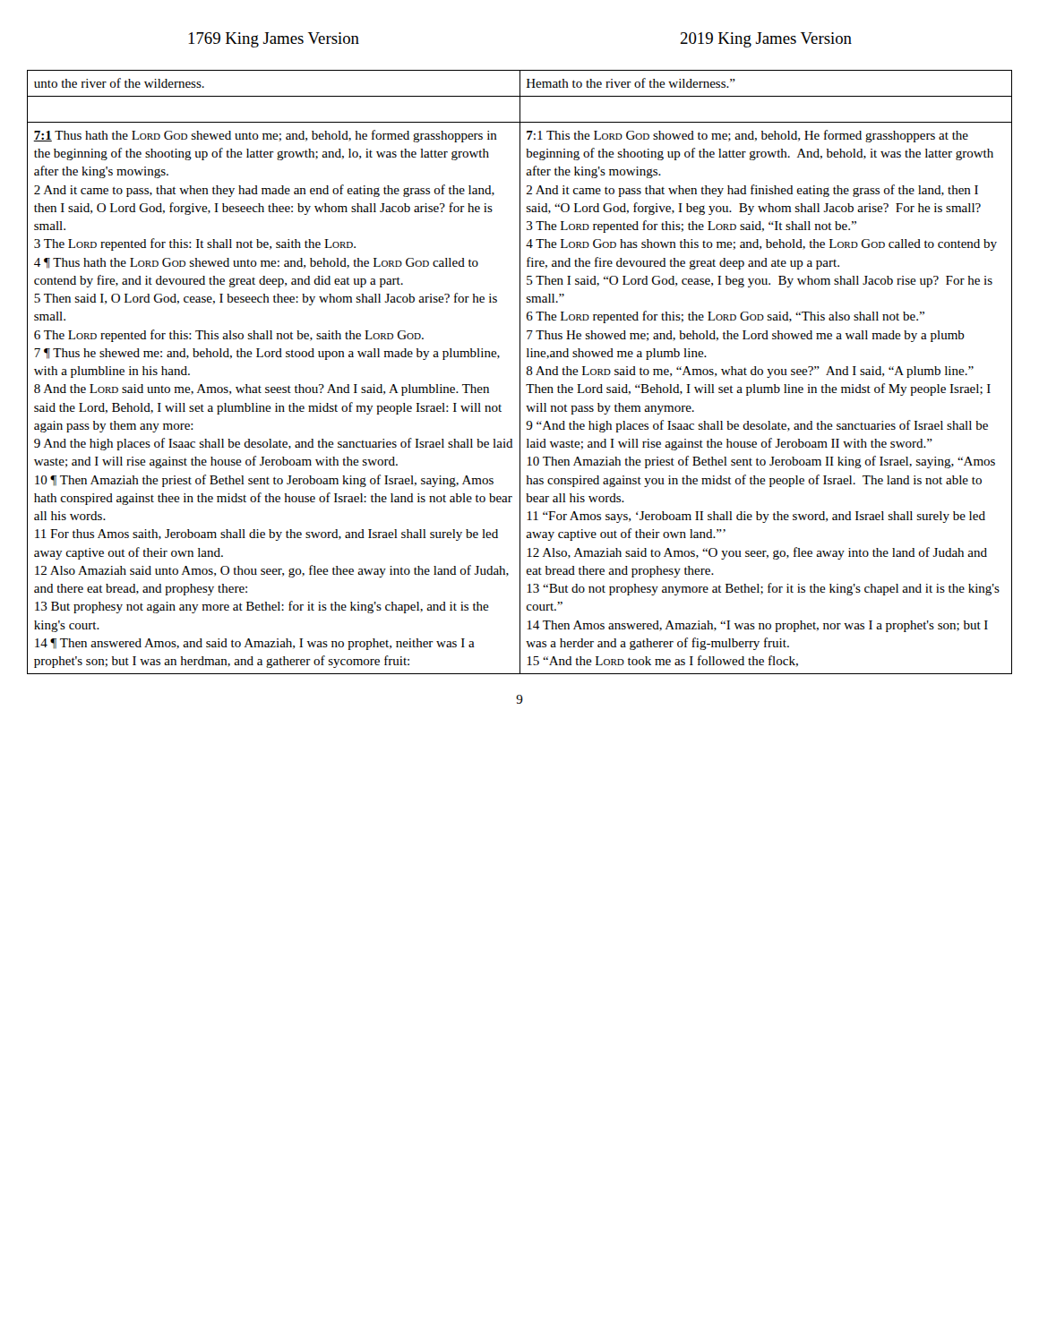1769 King James Version 2019 King James Version
| unto the river of the wilderness. | Hemath to the river of the wilderness.” |
| 7:1 Thus hath the Lord God shewed unto me; and, behold, he formed grasshoppers in the beginning of the shooting up of the latter growth; and, lo, it was the latter growth after the king's mowings. 2 And it came to pass, that when they had made an end of eating the grass of the land, then I said, O Lord God, forgive, I beseech thee: by whom shall Jacob arise? for he is small. 3 The Lord repented for this: It shall not be, saith the Lord . 4 ¶ Thus hath the Lord God shewed unto me: and, behold, the Lord God called to contend by fire, and it devoured the great deep, and did eat up a part. 5 Then said I, O Lord God, cease, I beseech thee: by whom shall Jacob arise? for he is small. 6 The Lord repented for this: This also shall not be, saith the Lord God . 7 ¶ Thus he shewed me: and, behold, the Lord stood upon a wall made by a plumbline, with a plumbline in his hand. 8 And the Lord said unto me, Amos, what seest thou? And I said, A plumbline. Then said the Lord, Behold, I will set a plumbline in the midst of my people Israel: I will not again pass by them any more: 9 And the high places of Isaac shall be desolate, and the sanctuaries of Israel shall be laid waste; and I will rise against the house of Jeroboam with the sword. 10 ¶ Then Amaziah the priest of Bethel sent to Jeroboam king of Israel, saying, Amos hath conspired against thee in the midst of the house of Israel: the land is not able to bear all his words. 11 For thus Amos saith, Jeroboam shall die by the sword, and Israel shall surely be led away captive out of their own land. 12 Also Amaziah said unto Amos, O thou seer, go, flee thee away into the land of Judah, and there eat bread, and prophesy there: 13 But prophesy not again any more at Bethel: for it is the king's chapel, and it is the king's court. 14 ¶ Then answered Amos, and said to Amaziah, I was no prophet, neither was I a prophet's son; but I was an herdman, and a gatherer of sycomore fruit: | 7 :1 This the Lord God showed to me; and, behold, He formed grasshoppers at the beginning of the shooting up of the latter growth. And, behold, it was the latter growth after the king's mowings. 2 And it came to pass that when they had finished eating the grass of the land, then I said, “O Lord God, forgive, I beg you. By whom shall Jacob arise? For he is small? 3 The Lord repented for this; the Lord said, “It shall not be.” 4 The Lord God has shown this to me; and, behold, the Lord God called to contend by fire, and the fire devoured the great deep and ate up a part. 5 Then I said, “O Lord God, cease, I beg you. By whom shall Jacob rise up? For he is small.” 6 The Lord repented for this; the Lord God said, “This also shall not be.” 7 Thus He showed me; and, behold, the Lord showed me a wall made by a plumb line,and showed me a plumb line. 8 And the Lord said to me, “Amos, what do you see?” And I said, “A plumb line.” Then the Lord said, “Behold, I will set a plumb line in the midst of My people Israel; I will not pass by them anymore. 9 “And the high places of Isaac shall be desolate, and the sanctuaries of Israel shall be laid waste; and I will rise against the house of Jeroboam II with the sword.” 10 Then Amaziah the priest of Bethel sent to Jeroboam II king of Israel, saying, “Amos has conspired against you in the midst of the people of Israel. The land is not able to bear all his words. 11 “For Amos says, ‘Jeroboam II shall die by the sword, and Israel shall surely be led away captive out of their own land.”’ 12 Also, Amaziah said to Amos, “O you seer, go, flee away into the land of Judah and eat bread there and prophesy there. 13 “But do not prophesy anymore at Bethel; for it is the king's chapel and it is the king's court.” 14 Then Amos answered, Amaziah, “I was no prophet, nor was I a prophet's son; but I was a herder and a gatherer of fig-mulberry fruit. 15 “And the Lord took me as I followed the flock, |
9